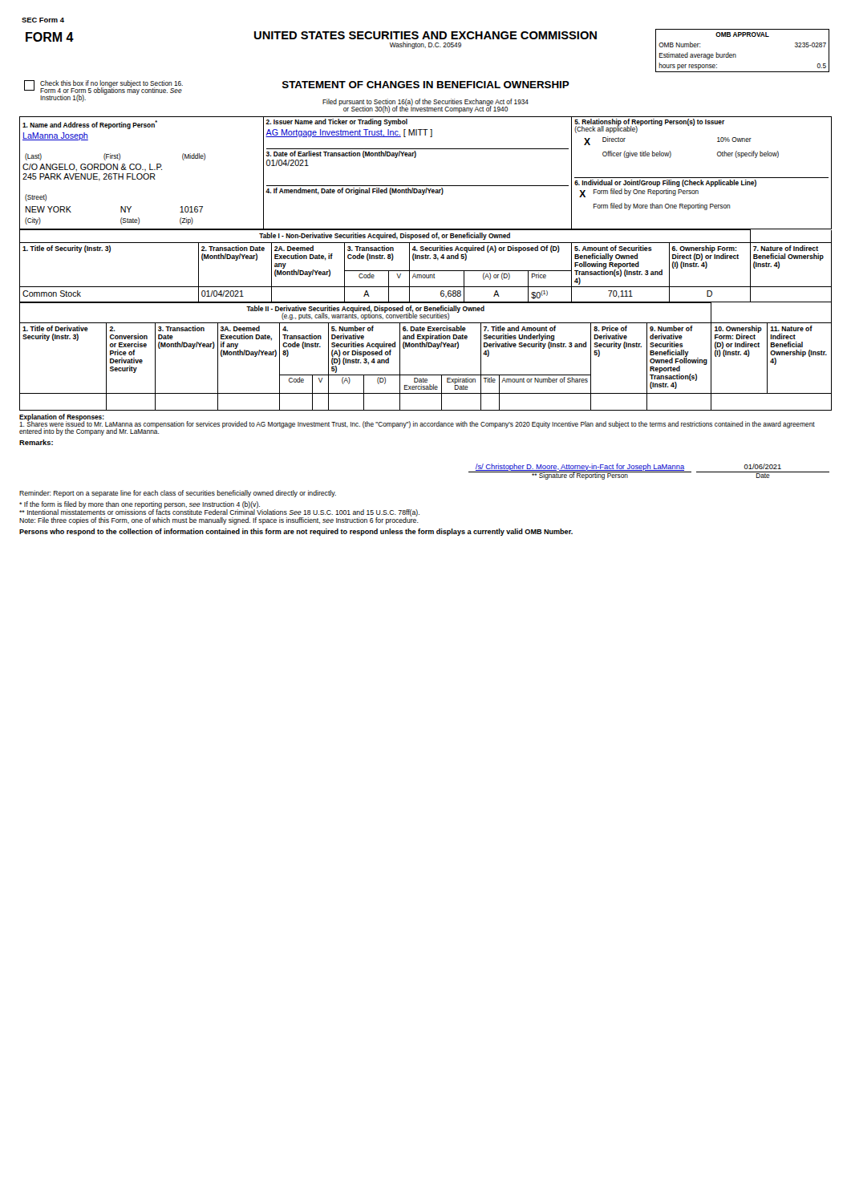| SEC Form 4 | | |
| / FORM 4 / | UNITED STATES SECURITIES AND EXCHANGE COMMISSION Washington, D.C. 20549 | / OMB APPROVAL / / OMB Number: / 3235-0287 / / Estimated average burden / / / hours per response: / 0.5 / |
| / / Check this box if no longer subject to Section 16. Form 4 or Form 5 obligations may continue. See Instruction 1(b). / | STATEMENT OF CHANGES IN BENEFICIAL OWNERSHIP Filed pursuant to Section 16(a) of the Securities Exchange Act of 1934 or Section 30(h) of the Investment Company Act of 1940 | |
| 1. Name and Address of Reporting Person * LaManna Joseph / (Last) / (First) / (Middle) / C/O ANGELO, GORDON & CO., L.P. 245 PARK AVENUE, 26TH FLOOR / (Street) / / NEW YORK / NY / 10167 / / (City) / (State) / (Zip) / | 2. Issuer Name and Ticker or Trading Symbol AG Mortgage Investment Trust, Inc. [ MITT ] 3. Date of Earliest Transaction (Month/Day/Year) 01/04/2021 4. If Amendment, Date of Original Filed (Month/Day/Year) | 5. Relationship of Reporting Person(s) to Issuer (Check all applicable) / X / Director / 10% Owner / / / Officer (give title below) / Other (specify below) / 6. Individual or Joint/Group Filing (Check Applicable Line) / X / Form filed by One Reporting Person / / / Form filed by More than One Reporting Person / |
| Table I - Non-Derivative Securities Acquired, Disposed of, or Beneficially Owned |
| 1. Title of Security (Instr. 3) | 2. Transaction Date (Month/Day/Year) | 2A. Deemed Execution Date, if any (Month/Day/Year) | 3. Transaction Code (Instr. 8) | 4. Securities Acquired (A) or Disposed Of (D) (Instr. 3, 4 and 5) | 5. Amount of Securities Beneficially Owned Following Reported Transaction(s) (Instr. 3 and 4) | 6. Ownership Form: Direct (D) or Indirect (I) (Instr. 4) | 7. Nature of Indirect Beneficial Ownership (Instr. 4) |
| Code | V | Amount | (A) or (D) | Price |
| Common Stock | 01/04/2021 | | A | | 6,688 | A | $0 (1) | 70,111 | D | |
| Table II - Derivative Securities Acquired, Disposed of, or Beneficially Owned (e.g., puts, calls, warrants, options, convertible securities) |
| 1. Title of Derivative Security (Instr. 3) | 2. Conversion or Exercise Price of Derivative Security | 3. Transaction Date (Month/Day/Year) | 3A. Deemed Execution Date, if any (Month/Day/Year) | 4. Transaction Code (Instr. 8) | 5. Number of Derivative Securities Acquired (A) or Disposed of (D) (Instr. 3, 4 and 5) | 6. Date Exercisable and Expiration Date (Month/Day/Year) | 7. Title and Amount of Securities Underlying Derivative Security (Instr. 3 and 4) | 8. Price of Derivative Security (Instr. 5) | 9. Number of derivative Securities Beneficially Owned Following Reported Transaction(s) (Instr. 4) | 10. Ownership Form: Direct (D) or Indirect (I) (Instr. 4) | 11. Nature of Indirect Beneficial Ownership (Instr. 4) |
| Code | V | (A) | (D) | Date Exercisable | Expiration Date | Title | Amount or Number of Shares |
Explanation of Responses:
1. Shares were issued to Mr. LaManna as compensation for services provided to AG Mortgage Investment Trust, Inc. (the "Company") in accordance with the Company's 2020 Equity Incentive Plan and subject to the terms and restrictions contained in the award agreement entered into by the Company and Mr. LaManna.
Remarks:
| | /s/ Christopher D. Moore, Attorney-in-Fact for Joseph LaManna ** Signature of Reporting Person | 01/06/2021 Date |
Reminder: Report on a separate line for each class of securities beneficially owned directly or indirectly.
* If the form is filed by more than one reporting person, see Instruction 4 (b)(v).
** Intentional misstatements or omissions of facts constitute Federal Criminal Violations See 18 U.S.C. 1001 and 15 U.S.C. 78ff(a).
Note: File three copies of this Form, one of which must be manually signed. If space is insufficient, see Instruction 6 for procedure.
Persons who respond to the collection of information contained in this form are not required to respond unless the form displays a currently valid OMB Number.